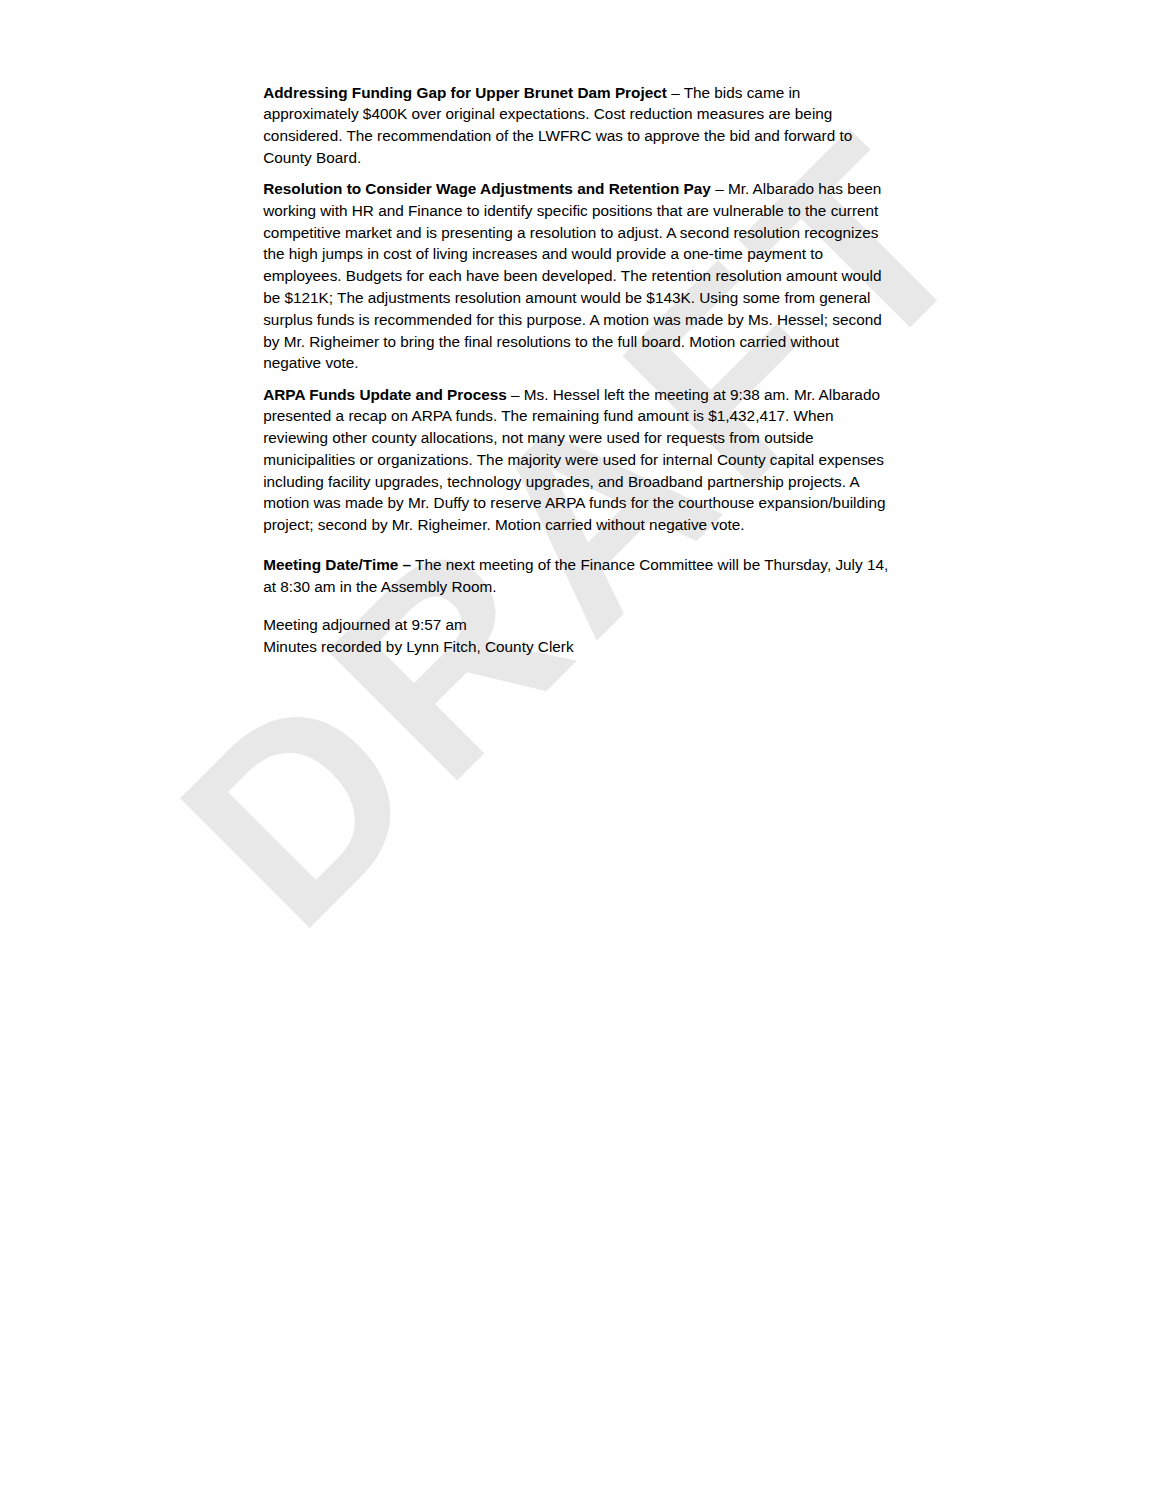DRAFT
Addressing Funding Gap for Upper Brunet Dam Project – The bids came in approximately $400K over original expectations. Cost reduction measures are being considered. The recommendation of the LWFRC was to approve the bid and forward to County Board.
Resolution to Consider Wage Adjustments and Retention Pay – Mr. Albarado has been working with HR and Finance to identify specific positions that are vulnerable to the current competitive market and is presenting a resolution to adjust. A second resolution recognizes the high jumps in cost of living increases and would provide a one-time payment to employees. Budgets for each have been developed. The retention resolution amount would be $121K; The adjustments resolution amount would be $143K. Using some from general surplus funds is recommended for this purpose. A motion was made by Ms. Hessel; second by Mr. Righeimer to bring the final resolutions to the full board. Motion carried without negative vote.
ARPA Funds Update and Process – Ms. Hessel left the meeting at 9:38 am. Mr. Albarado presented a recap on ARPA funds. The remaining fund amount is $1,432,417. When reviewing other county allocations, not many were used for requests from outside municipalities or organizations. The majority were used for internal County capital expenses including facility upgrades, technology upgrades, and Broadband partnership projects. A motion was made by Mr. Duffy to reserve ARPA funds for the courthouse expansion/building project; second by Mr. Righeimer. Motion carried without negative vote.
Meeting Date/Time – The next meeting of the Finance Committee will be Thursday, July 14, at 8:30 am in the Assembly Room.
Meeting adjourned at 9:57 am
Minutes recorded by Lynn Fitch, County Clerk